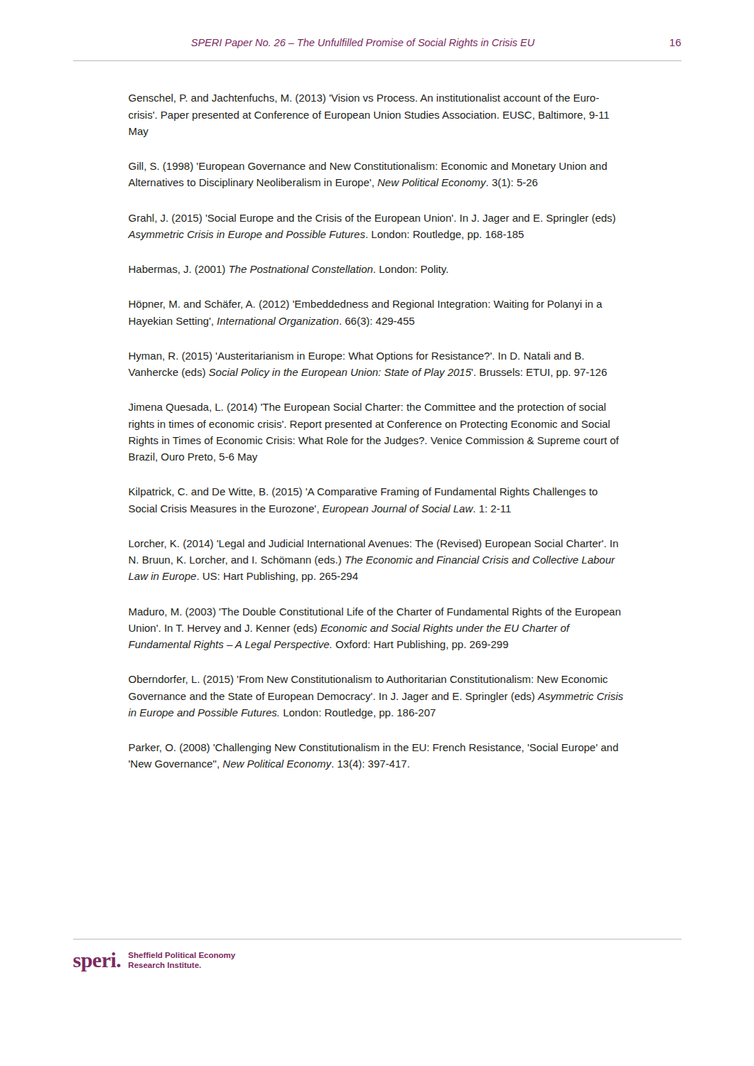SPERI Paper No. 26 – The Unfulfilled Promise of Social Rights in Crisis EU
16
Genschel, P. and Jachtenfuchs, M. (2013) 'Vision vs Process. An institutionalist account of the Euro-crisis'. Paper presented at Conference of European Union Studies Association. EUSC, Baltimore, 9-11 May
Gill, S. (1998) 'European Governance and New Constitutionalism: Economic and Monetary Union and Alternatives to Disciplinary Neoliberalism in Europe', New Political Economy. 3(1): 5-26
Grahl, J. (2015) 'Social Europe and the Crisis of the European Union'. In J. Jager and E. Springler (eds) Asymmetric Crisis in Europe and Possible Futures. London: Routledge, pp. 168-185
Habermas, J. (2001) The Postnational Constellation. London: Polity.
Höpner, M. and Schäfer, A. (2012) 'Embeddedness and Regional Integration: Waiting for Polanyi in a Hayekian Setting', International Organization. 66(3): 429-455
Hyman, R. (2015) 'Austeritarianism in Europe: What Options for Resistance?'. In D. Natali and B. Vanhercke (eds) Social Policy in the European Union: State of Play 2015'. Brussels: ETUI, pp. 97-126
Jimena Quesada, L. (2014) 'The European Social Charter: the Committee and the protection of social rights in times of economic crisis'. Report presented at Conference on Protecting Economic and Social Rights in Times of Economic Crisis: What Role for the Judges?. Venice Commission & Supreme court of Brazil, Ouro Preto, 5-6 May
Kilpatrick, C. and De Witte, B. (2015) 'A Comparative Framing of Fundamental Rights Challenges to Social Crisis Measures in the Eurozone', European Journal of Social Law. 1: 2-11
Lorcher, K. (2014) 'Legal and Judicial International Avenues: The (Revised) European Social Charter'. In N. Bruun, K. Lorcher, and I. Schömann (eds.) The Economic and Financial Crisis and Collective Labour Law in Europe. US: Hart Publishing, pp. 265-294
Maduro, M. (2003) 'The Double Constitutional Life of the Charter of Fundamental Rights of the European Union'. In T. Hervey and J. Kenner (eds) Economic and Social Rights under the EU Charter of Fundamental Rights – A Legal Perspective. Oxford: Hart Publishing, pp. 269-299
Oberndorfer, L. (2015) 'From New Constitutionalism to Authoritarian Constitutionalism: New Economic Governance and the State of European Democracy'. In J. Jager and E. Springler (eds) Asymmetric Crisis in Europe and Possible Futures. London: Routledge, pp. 186-207
Parker, O. (2008) 'Challenging New Constitutionalism in the EU: French Resistance, 'Social Europe' and 'New Governance'', New Political Economy. 13(4): 397-417.
speri.
Sheffield Political Economy
Research Institute.